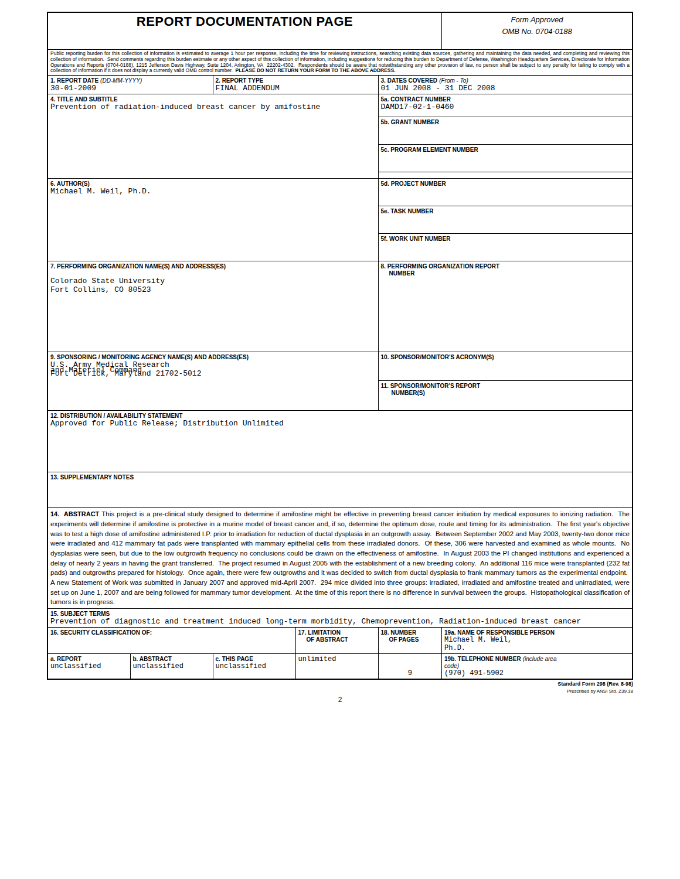| REPORT DOCUMENTATION PAGE | Form Approved OMB No. 0704-0188 |
| Public reporting burden for this collection of information is estimated to average 1 hour per response, including the time for reviewing instructions, searching existing data sources, gathering and maintaining the data needed, and completing and reviewing this collection of information. Send comments regarding this burden estimate or any other aspect of this collection of information, including suggestions for reducing this burden to Department of Defense, Washington Headquarters Services, Directorate for Information Operations and Reports (0704-0188), 1215 Jefferson Davis Highway, Suite 1204, Arlington, VA 22202-4302. Respondents should be aware that notwithstanding any other provision of law, no person shall be subject to any penalty for failing to comply with a collection of information if it does not display a currently valid OMB control number. PLEASE DO NOT RETURN YOUR FORM TO THE ABOVE ADDRESS. |
| 1. REPORT DATE (DD-MM-YYYY) 30-01-2009 | 2. REPORT TYPE FINAL ADDENDUM | 3. DATES COVERED (From - To) 01 JUN 2008 - 31 DEC 2008 |
| 4. TITLE AND SUBTITLE Prevention of radiation-induced breast cancer by amifostine | 5a. CONTRACT NUMBER DAMD17-02-1-0460 |
| 5b. GRANT NUMBER |
| 5c. PROGRAM ELEMENT NUMBER |
| 6. AUTHOR(S) Michael M. Weil, Ph.D. | 5d. PROJECT NUMBER |
| 5e. TASK NUMBER |
| 5f. WORK UNIT NUMBER |
| 7. PERFORMING ORGANIZATION NAME(S) AND ADDRESS(ES) Colorado State University Fort Collins, CO 80523 | 8. PERFORMING ORGANIZATION REPORT NUMBER |
| 9. SPONSORING / MONITORING AGENCY NAME(S) AND ADDRESS(ES) U.S. Army Medical Research and Materiel Command Fort Detrick, Maryland 21702-5012 | 10. SPONSOR/MONITOR'S ACRONYM(S) |
| 11. SPONSOR/MONITOR'S REPORT NUMBER(S) |
| 12. DISTRIBUTION / AVAILABILITY STATEMENT Approved for Public Release; Distribution Unlimited |
| 13. SUPPLEMENTARY NOTES |
| 14. ABSTRACT This project is a pre-clinical study designed to determine if amifostine might be effective in preventing breast cancer initiation by medical exposures to ionizing radiation. The experiments will determine if amifostine is protective in a murine model of breast cancer and, if so, determine the optimum dose, route and timing for its administration. The first year's objective was to test a high dose of amifostine administered I.P. prior to irradiation for reduction of ductal dysplasia in an outgrowth assay. Between September 2002 and May 2003, twenty-two donor mice were irradiated and 412 mammary fat pads were transplanted with mammary epithelial cells from these irradiated donors. Of these, 306 were harvested and examined as whole mounts. No dysplasias were seen, but due to the low outgrowth frequency no conclusions could be drawn on the effectiveness of amifostine. In August 2003 the PI changed institutions and experienced a delay of nearly 2 years in having the grant transferred. The project resumed in August 2005 with the establishment of a new breeding colony. An additional 116 mice were transplanted (232 fat pads) and outgrowths prepared for histology. Once again, there were few outgrowths and it was decided to switch from ductal dysplasia to frank mammary tumors as the experimental endpoint. A new Statement of Work was submitted in January 2007 and approved mid-April 2007. 294 mice divided into three groups: irradiated, irradiated and amifostine treated and unirradiated, were set up on June 1, 2007 and are being followed for mammary tumor development. At the time of this report there is no difference in survival between the groups. Histopathological classification of tumors is in progress. |
| 15. SUBJECT TERMS Prevention of diagnostic and treatment induced long-term morbidity, Chemoprevention, Radiation-induced breast cancer |
| 16. SECURITY CLASSIFICATION OF: | 17. LIMITATION OF ABSTRACT | 18. NUMBER OF PAGES | 19a. NAME OF RESPONSIBLE PERSON Michael M. Weil, Ph.D. |
| a. REPORT unclassified | b. ABSTRACT unclassified | c. THIS PAGE unclassified | unlimited | 9 | 19b. TELEPHONE NUMBER (include area code) (970) 491-5902 |
Standard Form 298 (Rev. 8-98)
Prescribed by ANSI Std. Z39.18
2